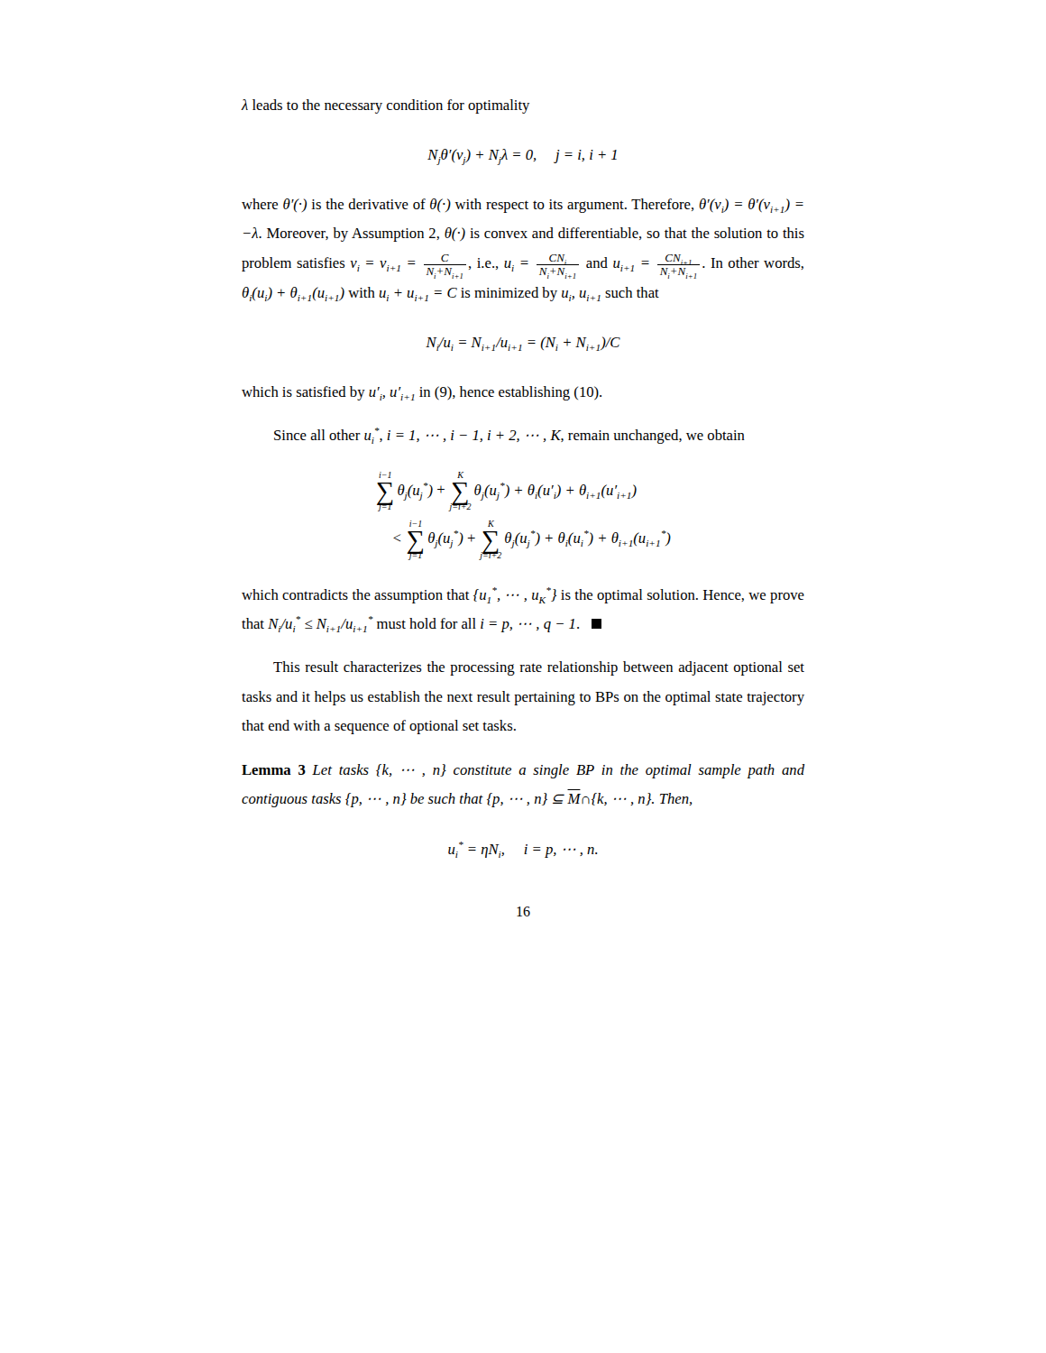λ leads to the necessary condition for optimality
Njθ′(vj) + Njλ = 0, j = i, i + 1
where θ′(·) is the derivative of θ(·) with respect to its argument. Therefore, θ′(vi) = θ′(vi+1) = −λ. Moreover, by Assumption 2, θ(·) is convex and differentiable, so that the solution to this problem satisfies vi = vi+1 = CNi+Ni+1, i.e., ui = CNi Ni+Ni+1 and ui+1 = CNi+1 Ni+Ni+1. In other words, θi(ui) + θi+1(ui+1) with ui + ui+1 = C is minimized by ui, ui+1 such that
Ni/ui = Ni+1/ui+1 = (Ni + Ni+1)/C
which is satisfied by u′i, u′i+1 in (9), hence establishing (10).
Since all other ui*, i = 1, ⋯ , i − 1, i + 2, ⋯ , K, remain unchanged, we obtain
i−1∑j=1 θj(uj*) + K∑j=i+2 θj(uj*) + θi(u′i) + θi+1(u′i+1) < i−1∑j=1 θj(uj*) + K∑j=i+2 θj(uj*) + θi(ui*) + θi+1(ui+1*)
which contradicts the assumption that {u1*, ⋯ , uK*} is the optimal solution. Hence, we prove that Ni/ui* ≤ Ni+1/ui+1* must hold for all i = p, ⋯ , q − 1.
This result characterizes the processing rate relationship between adjacent optional set tasks and it helps us establish the next result pertaining to BPs on the optimal state trajectory that end with a sequence of optional set tasks.
Lemma 3 Let tasks {k, ⋯ , n} constitute a single BP in the optimal sample path and contiguous tasks {p, ⋯ , n} be such that {p, ⋯ , n} ⊆ M∩{k, ⋯ , n}. Then,
ui* = ηNi, i = p, ⋯ , n.
16